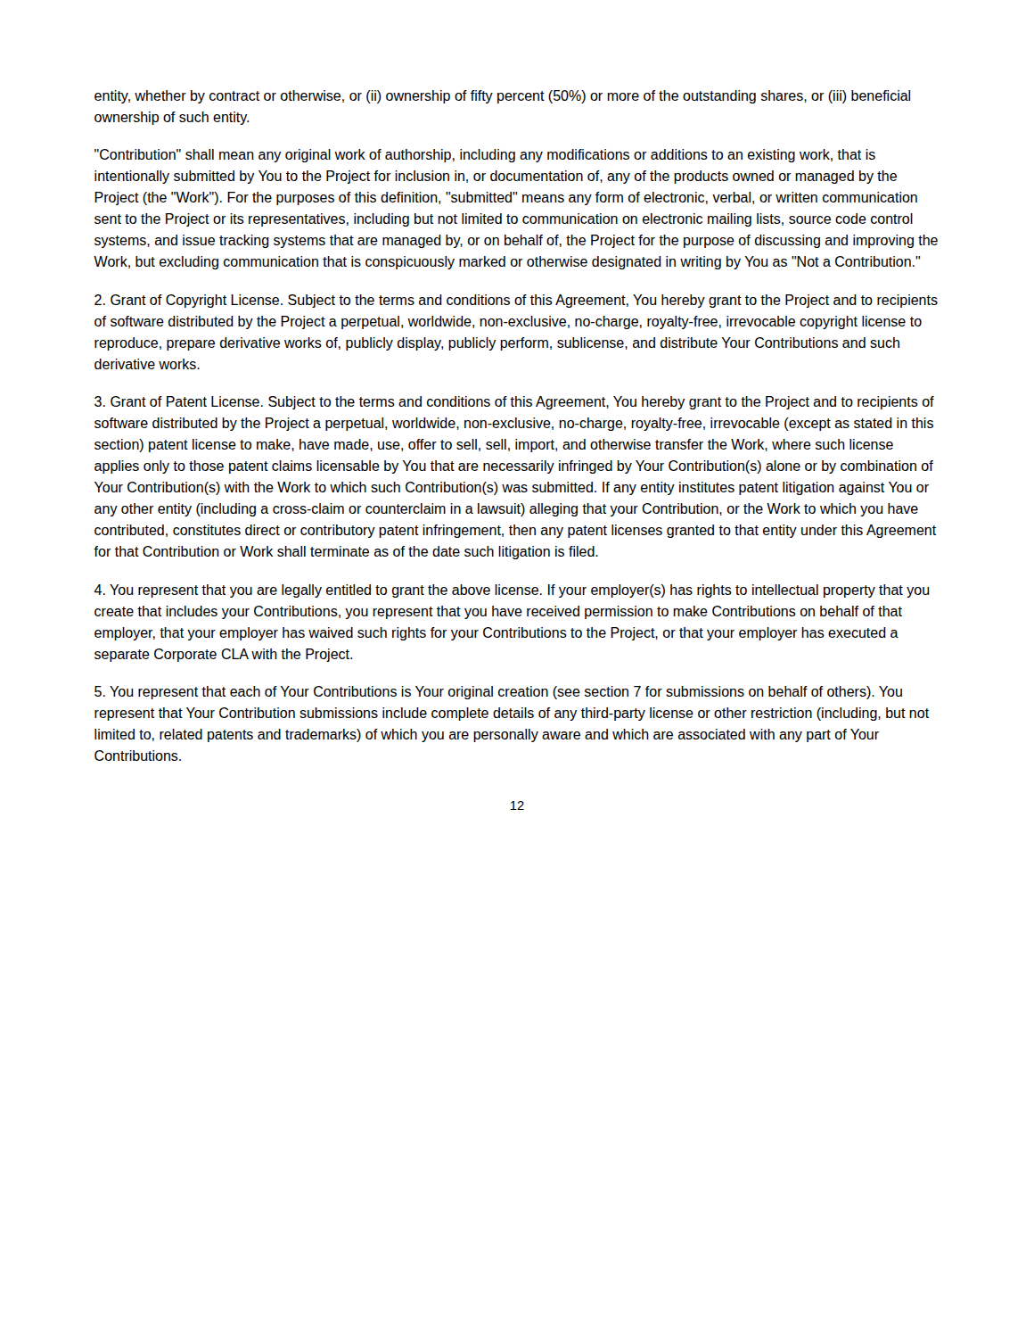entity, whether by contract or otherwise, or (ii) ownership of fifty percent (50%) or more of the outstanding shares, or (iii) beneficial ownership of such entity.
"Contribution" shall mean any original work of authorship, including any modifications or additions to an existing work, that is intentionally submitted by You to the Project for inclusion in, or documentation of, any of the products owned or managed by the Project (the "Work"). For the purposes of this definition, "submitted" means any form of electronic, verbal, or written communication sent to the Project or its representatives, including but not limited to communication on electronic mailing lists, source code control systems, and issue tracking systems that are managed by, or on behalf of, the Project for the purpose of discussing and improving the Work, but excluding communication that is conspicuously marked or otherwise designated in writing by You as "Not a Contribution."
2. Grant of Copyright License. Subject to the terms and conditions of this Agreement, You hereby grant to the Project and to recipients of software distributed by the Project a perpetual, worldwide, non-exclusive, no-charge, royalty-free, irrevocable copyright license to reproduce, prepare derivative works of, publicly display, publicly perform, sublicense, and distribute Your Contributions and such derivative works.
3. Grant of Patent License. Subject to the terms and conditions of this Agreement, You hereby grant to the Project and to recipients of software distributed by the Project a perpetual, worldwide, non-exclusive, no-charge, royalty-free, irrevocable (except as stated in this section) patent license to make, have made, use, offer to sell, sell, import, and otherwise transfer the Work, where such license applies only to those patent claims licensable by You that are necessarily infringed by Your Contribution(s) alone or by combination of Your Contribution(s) with the Work to which such Contribution(s) was submitted. If any entity institutes patent litigation against You or any other entity (including a cross-claim or counterclaim in a lawsuit) alleging that your Contribution, or the Work to which you have contributed, constitutes direct or contributory patent infringement, then any patent licenses granted to that entity under this Agreement for that Contribution or Work shall terminate as of the date such litigation is filed.
4. You represent that you are legally entitled to grant the above license. If your employer(s) has rights to intellectual property that you create that includes your Contributions, you represent that you have received permission to make Contributions on behalf of that employer, that your employer has waived such rights for your Contributions to the Project, or that your employer has executed a separate Corporate CLA with the Project.
5. You represent that each of Your Contributions is Your original creation (see section 7 for submissions on behalf of others). You represent that Your Contribution submissions include complete details of any third-party license or other restriction (including, but not limited to, related patents and trademarks) of which you are personally aware and which are associated with any part of Your Contributions.
12